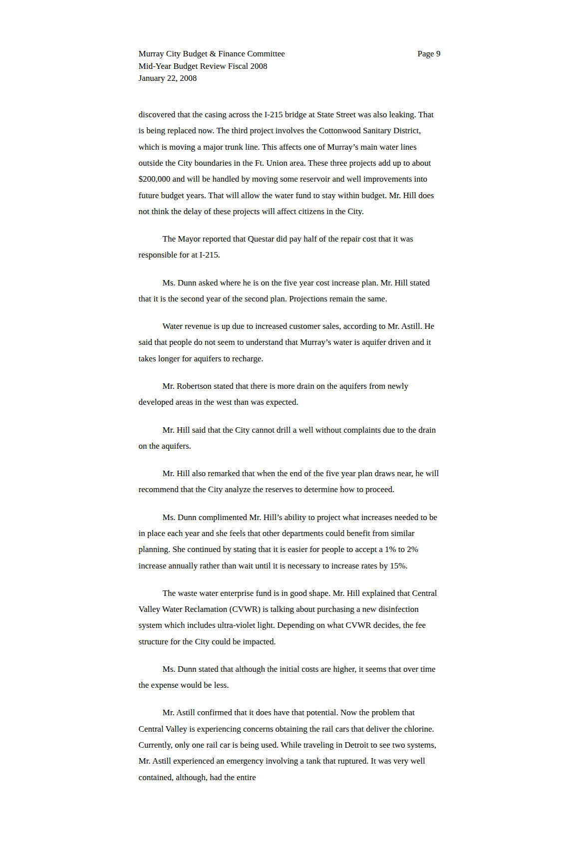Murray City Budget & Finance Committee
Mid-Year Budget Review Fiscal 2008
January 22, 2008
Page 9
discovered that the casing across the I-215 bridge at State Street was also leaking. That is being replaced now. The third project involves the Cottonwood Sanitary District, which is moving a major trunk line. This affects one of Murray’s main water lines outside the City boundaries in the Ft. Union area. These three projects add up to about $200,000 and will be handled by moving some reservoir and well improvements into future budget years. That will allow the water fund to stay within budget. Mr. Hill does not think the delay of these projects will affect citizens in the City.
The Mayor reported that Questar did pay half of the repair cost that it was responsible for at I-215.
Ms. Dunn asked where he is on the five year cost increase plan. Mr. Hill stated that it is the second year of the second plan. Projections remain the same.
Water revenue is up due to increased customer sales, according to Mr. Astill. He said that people do not seem to understand that Murray’s water is aquifer driven and it takes longer for aquifers to recharge.
Mr. Robertson stated that there is more drain on the aquifers from newly developed areas in the west than was expected.
Mr. Hill said that the City cannot drill a well without complaints due to the drain on the aquifers.
Mr. Hill also remarked that when the end of the five year plan draws near, he will recommend that the City analyze the reserves to determine how to proceed.
Ms. Dunn complimented Mr. Hill’s ability to project what increases needed to be in place each year and she feels that other departments could benefit from similar planning. She continued by stating that it is easier for people to accept a 1% to 2% increase annually rather than wait until it is necessary to increase rates by 15%.
The waste water enterprise fund is in good shape. Mr. Hill explained that Central Valley Water Reclamation (CVWR) is talking about purchasing a new disinfection system which includes ultra-violet light. Depending on what CVWR decides, the fee structure for the City could be impacted.
Ms. Dunn stated that although the initial costs are higher, it seems that over time the expense would be less.
Mr. Astill confirmed that it does have that potential. Now the problem that Central Valley is experiencing concerns obtaining the rail cars that deliver the chlorine. Currently, only one rail car is being used. While traveling in Detroit to see two systems, Mr. Astill experienced an emergency involving a tank that ruptured. It was very well contained, although, had the entire